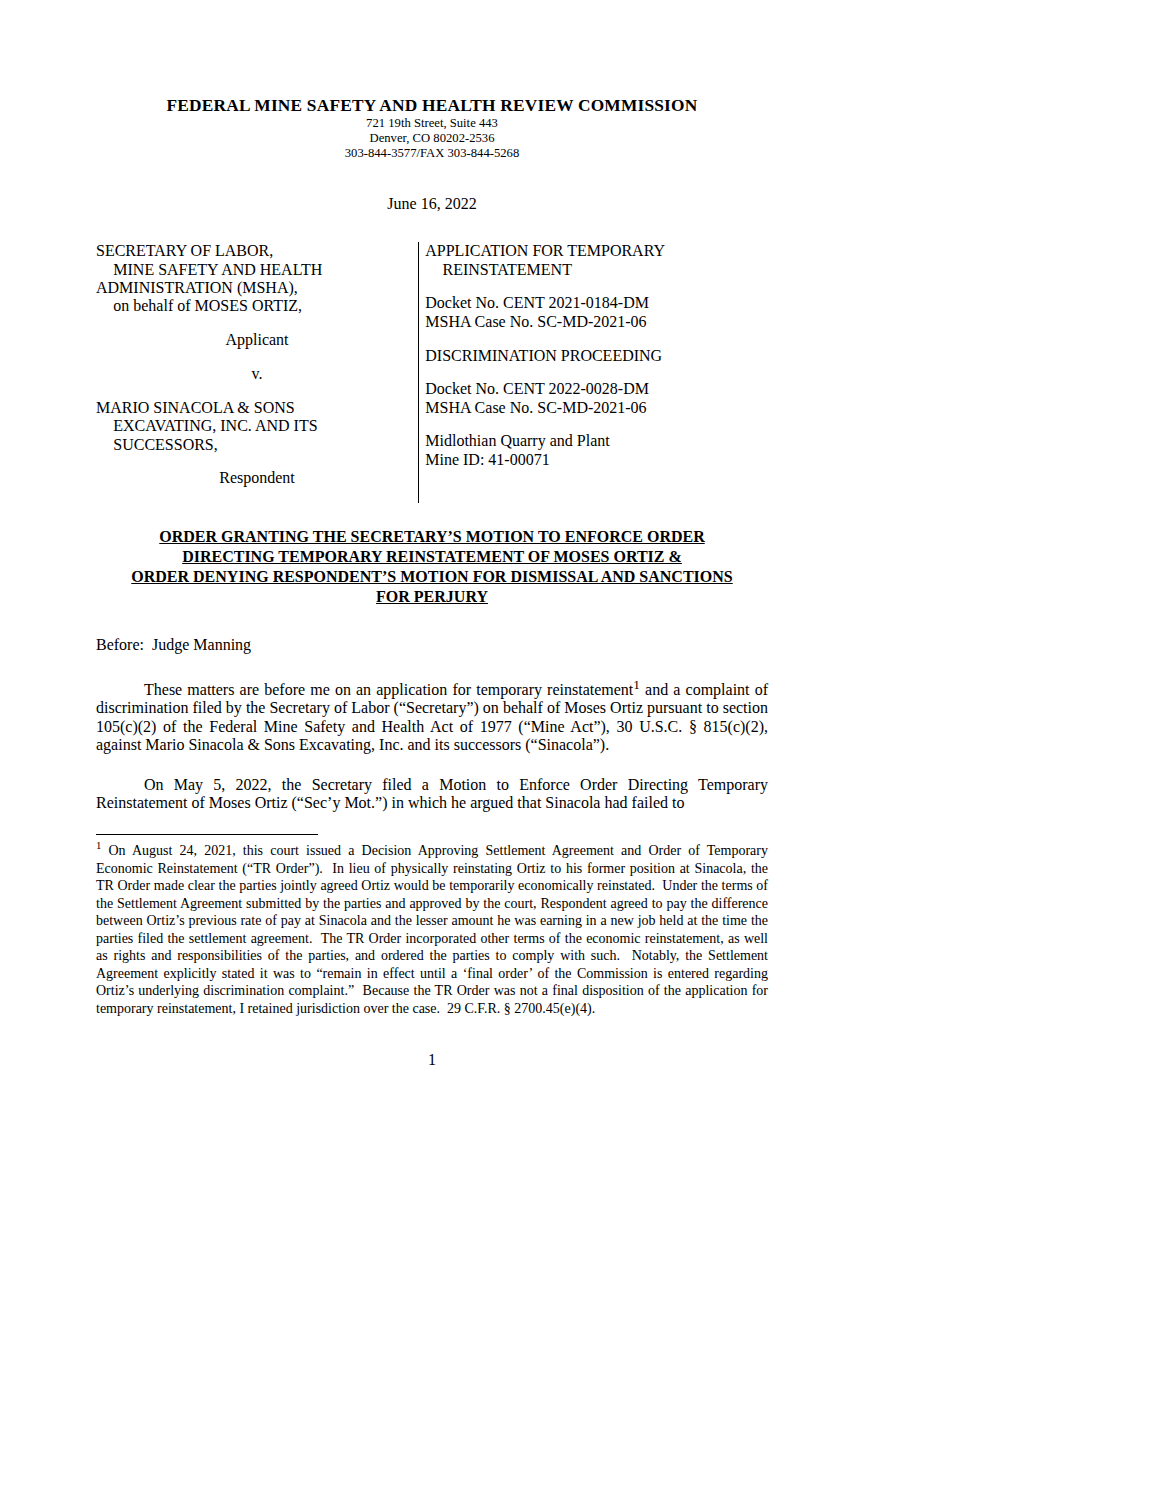FEDERAL MINE SAFETY AND HEALTH REVIEW COMMISSION
721 19th Street, Suite 443
Denver, CO 80202-2536
303-844-3577/FAX 303-844-5268
June 16, 2022
| SECRETARY OF LABOR, MINE SAFETY AND HEALTH ADMINISTRATION (MSHA), on behalf of MOSES ORTIZ, Applicant v. MARIO SINACOLA & SONS EXCAVATING, INC. AND ITS SUCCESSORS, Respondent | | APPLICATION FOR TEMPORARY REINSTATEMENT Docket No. CENT 2021-0184-DM MSHA Case No. SC-MD-2021-06 DISCRIMINATION PROCEEDING Docket No. CENT 2022-0028-DM MSHA Case No. SC-MD-2021-06 Midlothian Quarry and Plant Mine ID: 41-00071 |
ORDER GRANTING THE SECRETARY’S MOTION TO ENFORCE ORDER
DIRECTING TEMPORARY REINSTATEMENT OF MOSES ORTIZ &
ORDER DENYING RESPONDENT’S MOTION FOR DISMISSAL AND SANCTIONS
FOR PERJURY
Before: Judge Manning
These matters are before me on an application for temporary reinstatement1 and a complaint of discrimination filed by the Secretary of Labor (“Secretary”) on behalf of Moses Ortiz pursuant to section 105(c)(2) of the Federal Mine Safety and Health Act of 1977 (“Mine Act”), 30 U.S.C. § 815(c)(2), against Mario Sinacola & Sons Excavating, Inc. and its successors (“Sinacola”).
On May 5, 2022, the Secretary filed a Motion to Enforce Order Directing Temporary Reinstatement of Moses Ortiz (“Sec’y Mot.”) in which he argued that Sinacola had failed to
1 On August 24, 2021, this court issued a Decision Approving Settlement Agreement and Order of Temporary Economic Reinstatement (“TR Order”). In lieu of physically reinstating Ortiz to his former position at Sinacola, the TR Order made clear the parties jointly agreed Ortiz would be temporarily economically reinstated. Under the terms of the Settlement Agreement submitted by the parties and approved by the court, Respondent agreed to pay the difference between Ortiz’s previous rate of pay at Sinacola and the lesser amount he was earning in a new job held at the time the parties filed the settlement agreement. The TR Order incorporated other terms of the economic reinstatement, as well as rights and responsibilities of the parties, and ordered the parties to comply with such. Notably, the Settlement Agreement explicitly stated it was to “remain in effect until a ‘final order’ of the Commission is entered regarding Ortiz’s underlying discrimination complaint.” Because the TR Order was not a final disposition of the application for temporary reinstatement, I retained jurisdiction over the case. 29 C.F.R. § 2700.45(e)(4).
1